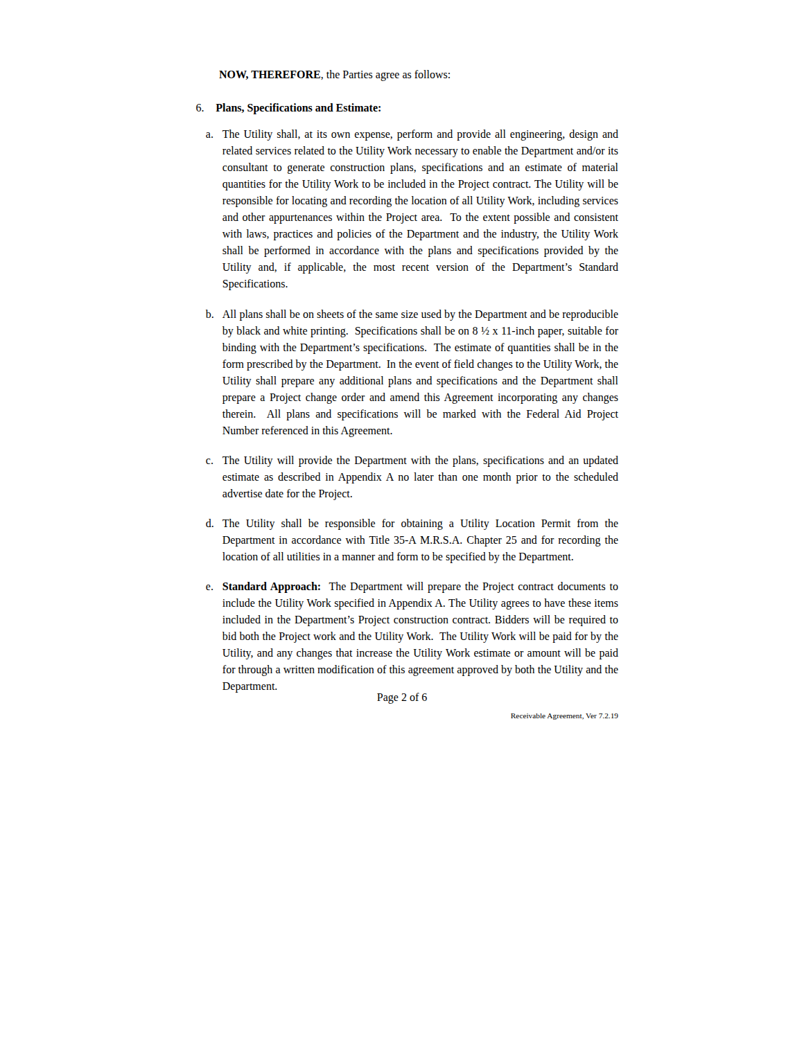NOW, THEREFORE, the Parties agree as follows:
6. Plans, Specifications and Estimate:
a. The Utility shall, at its own expense, perform and provide all engineering, design and related services related to the Utility Work necessary to enable the Department and/or its consultant to generate construction plans, specifications and an estimate of material quantities for the Utility Work to be included in the Project contract. The Utility will be responsible for locating and recording the location of all Utility Work, including services and other appurtenances within the Project area. To the extent possible and consistent with laws, practices and policies of the Department and the industry, the Utility Work shall be performed in accordance with the plans and specifications provided by the Utility and, if applicable, the most recent version of the Department’s Standard Specifications.
b. All plans shall be on sheets of the same size used by the Department and be reproducible by black and white printing. Specifications shall be on 8 ½ x 11-inch paper, suitable for binding with the Department’s specifications. The estimate of quantities shall be in the form prescribed by the Department. In the event of field changes to the Utility Work, the Utility shall prepare any additional plans and specifications and the Department shall prepare a Project change order and amend this Agreement incorporating any changes therein. All plans and specifications will be marked with the Federal Aid Project Number referenced in this Agreement.
c. The Utility will provide the Department with the plans, specifications and an updated estimate as described in Appendix A no later than one month prior to the scheduled advertise date for the Project.
d. The Utility shall be responsible for obtaining a Utility Location Permit from the Department in accordance with Title 35-A M.R.S.A. Chapter 25 and for recording the location of all utilities in a manner and form to be specified by the Department.
e. Standard Approach: The Department will prepare the Project contract documents to include the Utility Work specified in Appendix A. The Utility agrees to have these items included in the Department’s Project construction contract. Bidders will be required to bid both the Project work and the Utility Work. The Utility Work will be paid for by the Utility, and any changes that increase the Utility Work estimate or amount will be paid for through a written modification of this agreement approved by both the Utility and the Department.
Page 2 of 6
Receivable Agreement, Ver 7.2.19